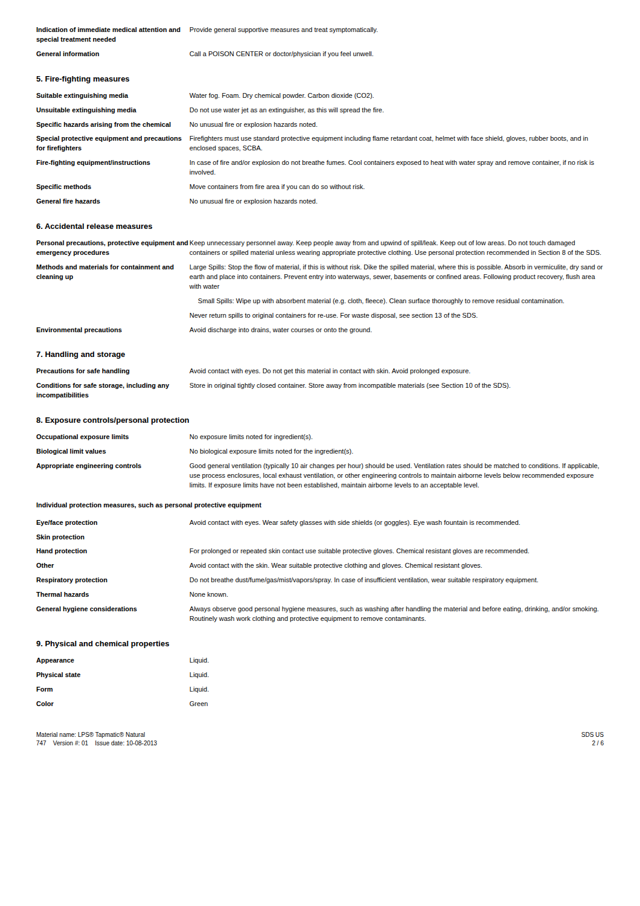| Indication of immediate medical attention and special treatment needed | Provide general supportive measures and treat symptomatically. |
| General information | Call a POISON CENTER or doctor/physician if you feel unwell. |
5. Fire-fighting measures
| Suitable extinguishing media | Water fog. Foam. Dry chemical powder. Carbon dioxide (CO2). |
| Unsuitable extinguishing media | Do not use water jet as an extinguisher, as this will spread the fire. |
| Specific hazards arising from the chemical | No unusual fire or explosion hazards noted. |
| Special protective equipment and precautions for firefighters | Firefighters must use standard protective equipment including flame retardant coat, helmet with face shield, gloves, rubber boots, and in enclosed spaces, SCBA. |
| Fire-fighting equipment/instructions | In case of fire and/or explosion do not breathe fumes. Cool containers exposed to heat with water spray and remove container, if no risk is involved. |
| Specific methods | Move containers from fire area if you can do so without risk. |
| General fire hazards | No unusual fire or explosion hazards noted. |
6. Accidental release measures
| Personal precautions, protective equipment and emergency procedures | Keep unnecessary personnel away. Keep people away from and upwind of spill/leak. Keep out of low areas. Do not touch damaged containers or spilled material unless wearing appropriate protective clothing. Use personal protection recommended in Section 8 of the SDS. |
| Methods and materials for containment and cleaning up | Large Spills: Stop the flow of material, if this is without risk. Dike the spilled material, where this is possible. Absorb in vermiculite, dry sand or earth and place into containers. Prevent entry into waterways, sewer, basements or confined areas. Following product recovery, flush area with water Small Spills: Wipe up with absorbent material (e.g. cloth, fleece). Clean surface thoroughly to remove residual contamination. Never return spills to original containers for re-use. For waste disposal, see section 13 of the SDS. |
| Environmental precautions | Avoid discharge into drains, water courses or onto the ground. |
7. Handling and storage
| Precautions for safe handling | Avoid contact with eyes. Do not get this material in contact with skin. Avoid prolonged exposure. |
| Conditions for safe storage, including any incompatibilities | Store in original tightly closed container. Store away from incompatible materials (see Section 10 of the SDS). |
8. Exposure controls/personal protection
| Occupational exposure limits | No exposure limits noted for ingredient(s). |
| Biological limit values | No biological exposure limits noted for the ingredient(s). |
| Appropriate engineering controls | Good general ventilation (typically 10 air changes per hour) should be used. Ventilation rates should be matched to conditions. If applicable, use process enclosures, local exhaust ventilation, or other engineering controls to maintain airborne levels below recommended exposure limits. If exposure limits have not been established, maintain airborne levels to an acceptable level. |
Individual protection measures, such as personal protective equipment
| Eye/face protection | Avoid contact with eyes. Wear safety glasses with side shields (or goggles). Eye wash fountain is recommended. |
| Skin protection | |
| Hand protection | For prolonged or repeated skin contact use suitable protective gloves. Chemical resistant gloves are recommended. |
| Other | Avoid contact with the skin. Wear suitable protective clothing and gloves. Chemical resistant gloves. |
| Respiratory protection | Do not breathe dust/fume/gas/mist/vapors/spray. In case of insufficient ventilation, wear suitable respiratory equipment. |
| Thermal hazards | None known. |
| General hygiene considerations | Always observe good personal hygiene measures, such as washing after handling the material and before eating, drinking, and/or smoking. Routinely wash work clothing and protective equipment to remove contaminants. |
9. Physical and chemical properties
| Appearance | Liquid. |
| Physical state | Liquid. |
| Form | Liquid. |
| Color | Green |
Material name: LPS® Tapmatic® Natural
747 Version #: 01 Issue date: 10-08-2013
SDS US
2 / 6